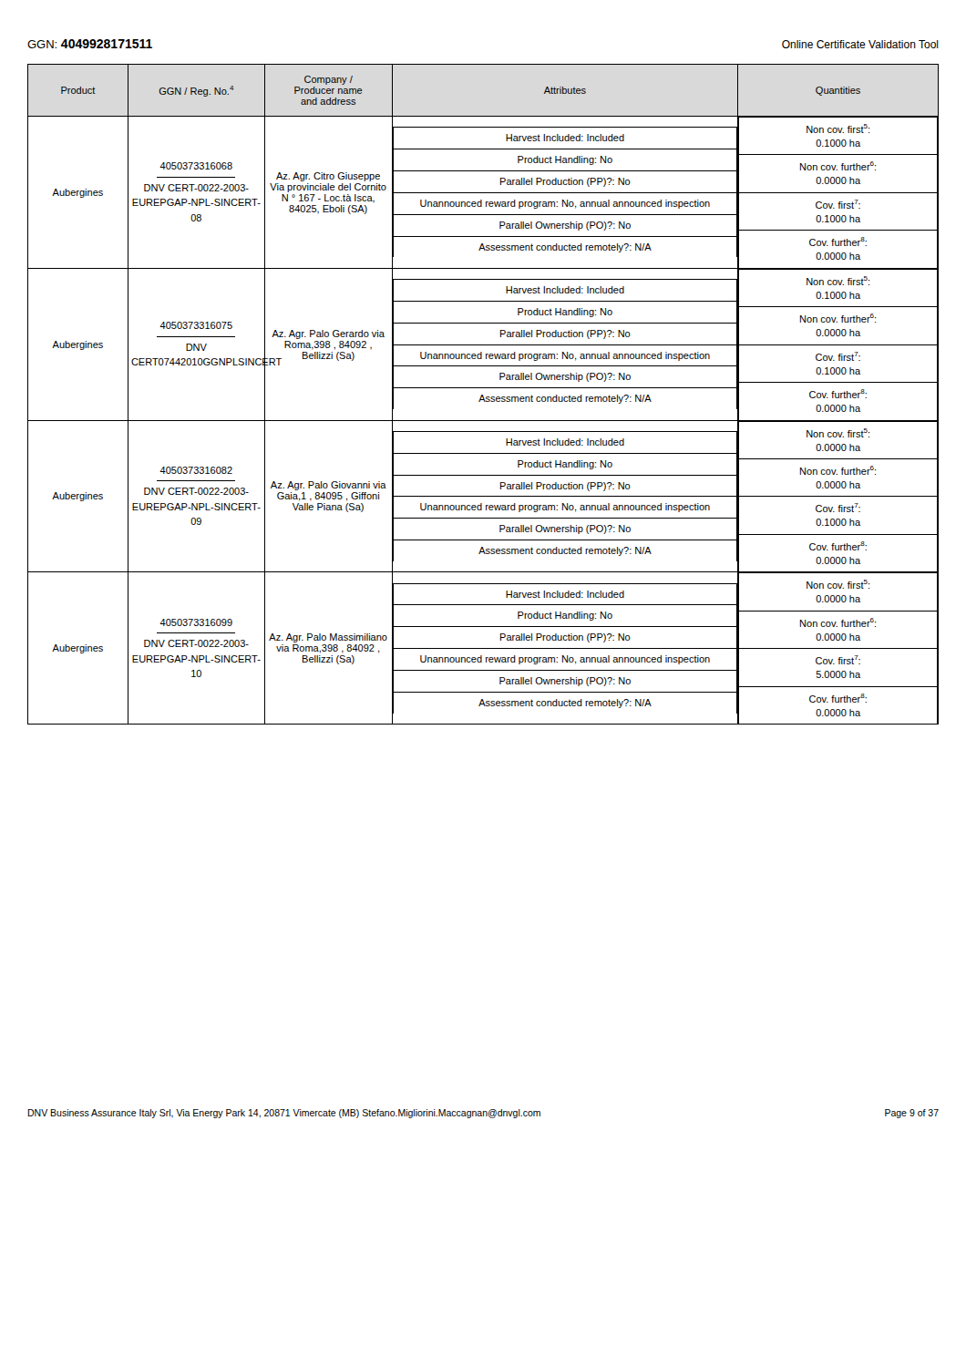GGN: 4049928171511
Online Certificate Validation Tool
| Product | GGN / Reg. No. 4 | Company / Producer name and address | Attributes | Quantities |
| --- | --- | --- | --- | --- |
| Aubergines | 4050373316068 DNV CERT-0022-2003-EUREPGAP-NPL-SINCERT-08 | Az. Agr. Citro Giuseppe Via provinciale del Cornito N ° 167 - Loc.tà Isca, 84025, Eboli (SA) | / Harvest Included: Included / / Product Handling: No / / Parallel Production (PP)?: No / / Unannounced reward program: No, annual announced inspection / / Parallel Ownership (PO)?: No / / Assessment conducted remotely?: N/A / | / Non cov. first 5 : 0.1000 ha / / Non cov. further 6 : 0.0000 ha / / Cov. first 7 : 0.1000 ha / / Cov. further 8 : 0.0000 ha / |
| Aubergines | 4050373316075 DNV CERT07442010GGNPLSINCERT | Az. Agr. Palo Gerardo via Roma,398 , 84092 , Bellizzi (Sa) | / Harvest Included: Included / / Product Handling: No / / Parallel Production (PP)?: No / / Unannounced reward program: No, annual announced inspection / / Parallel Ownership (PO)?: No / / Assessment conducted remotely?: N/A / | / Non cov. first 5 : 0.1000 ha / / Non cov. further 6 : 0.0000 ha / / Cov. first 7 : 0.1000 ha / / Cov. further 8 : 0.0000 ha / |
| Aubergines | 4050373316082 DNV CERT-0022-2003-EUREPGAP-NPL-SINCERT-09 | Az. Agr. Palo Giovanni via Gaia,1 , 84095 , Giffoni Valle Piana (Sa) | / Harvest Included: Included / / Product Handling: No / / Parallel Production (PP)?: No / / Unannounced reward program: No, annual announced inspection / / Parallel Ownership (PO)?: No / / Assessment conducted remotely?: N/A / | / Non cov. first 5 : 0.0000 ha / / Non cov. further 6 : 0.0000 ha / / Cov. first 7 : 0.1000 ha / / Cov. further 8 : 0.0000 ha / |
| Aubergines | 4050373316099 DNV CERT-0022-2003-EUREPGAP-NPL-SINCERT-10 | Az. Agr. Palo Massimiliano via Roma,398 , 84092 , Bellizzi (Sa) | / Harvest Included: Included / / Product Handling: No / / Parallel Production (PP)?: No / / Unannounced reward program: No, annual announced inspection / / Parallel Ownership (PO)?: No / / Assessment conducted remotely?: N/A / | / Non cov. first 5 : 0.0000 ha / / Non cov. further 6 : 0.0000 ha / / Cov. first 7 : 5.0000 ha / / Cov. further 8 : 0.0000 ha / |
DNV Business Assurance Italy Srl, Via Energy Park 14, 20871 Vimercate (MB) Stefano.Migliorini.Maccagnan@dnvgl.com
Page 9 of 37